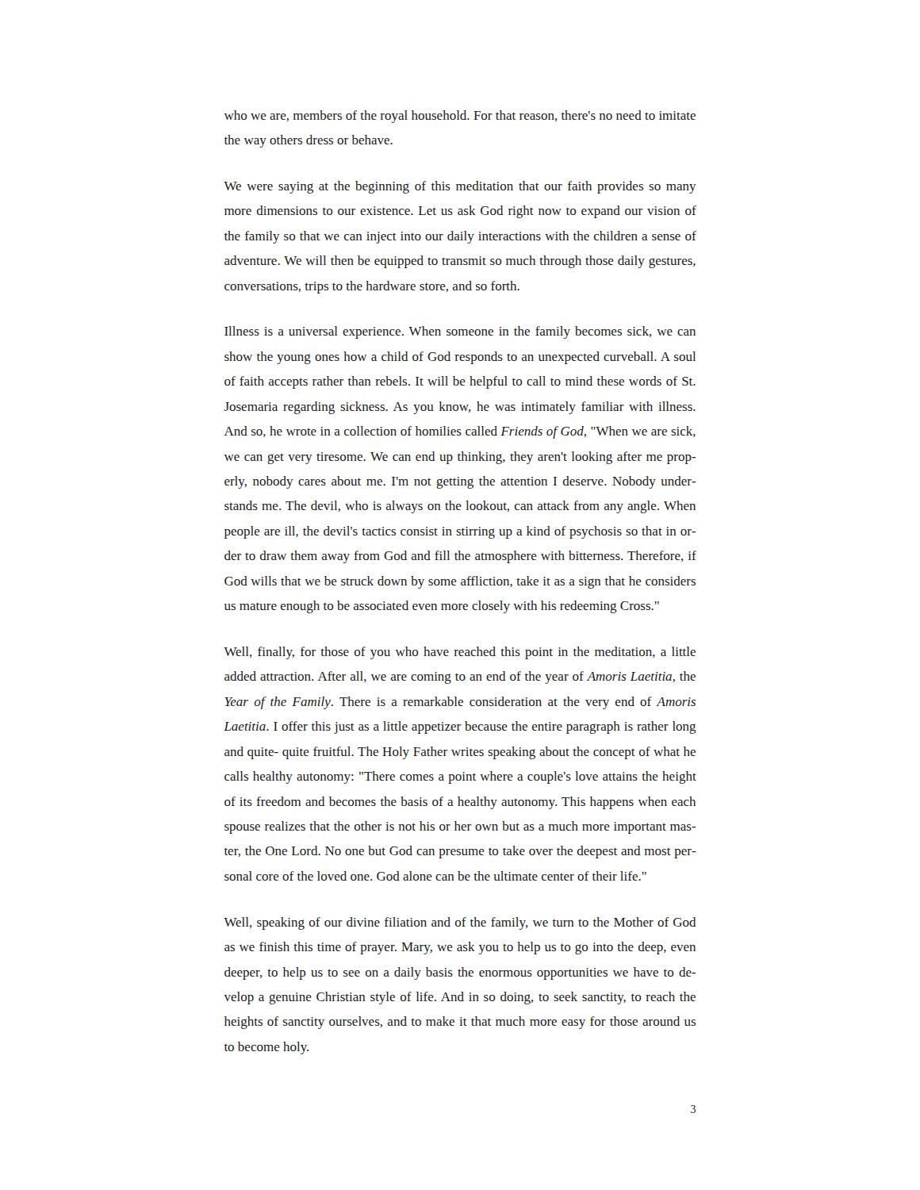who we are, members of the royal household. For that reason, there's no need to imitate the way others dress or behave.
We were saying at the beginning of this meditation that our faith provides so many more dimensions to our existence. Let us ask God right now to expand our vision of the family so that we can inject into our daily interactions with the children a sense of adventure. We will then be equipped to transmit so much through those daily gestures, conversations, trips to the hardware store, and so forth.
Illness is a universal experience. When someone in the family becomes sick, we can show the young ones how a child of God responds to an unexpected curveball. A soul of faith accepts rather than rebels. It will be helpful to call to mind these words of St. Josemaria regarding sickness. As you know, he was intimately familiar with illness. And so, he wrote in a collection of homilies called Friends of God, "When we are sick, we can get very tiresome. We can end up thinking, they aren't looking after me properly, nobody cares about me. I'm not getting the attention I deserve. Nobody understands me. The devil, who is always on the lookout, can attack from any angle. When people are ill, the devil's tactics consist in stirring up a kind of psychosis so that in order to draw them away from God and fill the atmosphere with bitterness. Therefore, if God wills that we be struck down by some affliction, take it as a sign that he considers us mature enough to be associated even more closely with his redeeming Cross."
Well, finally, for those of you who have reached this point in the meditation, a little added attraction. After all, we are coming to an end of the year of Amoris Laetitia, the Year of the Family. There is a remarkable consideration at the very end of Amoris Laetitia. I offer this just as a little appetizer because the entire paragraph is rather long and quite- quite fruitful. The Holy Father writes speaking about the concept of what he calls healthy autonomy: "There comes a point where a couple's love attains the height of its freedom and becomes the basis of a healthy autonomy. This happens when each spouse realizes that the other is not his or her own but as a much more important master, the One Lord. No one but God can presume to take over the deepest and most personal core of the loved one. God alone can be the ultimate center of their life."
Well, speaking of our divine filiation and of the family, we turn to the Mother of God as we finish this time of prayer. Mary, we ask you to help us to go into the deep, even deeper, to help us to see on a daily basis the enormous opportunities we have to develop a genuine Christian style of life. And in so doing, to seek sanctity, to reach the heights of sanctity ourselves, and to make it that much more easy for those around us to become holy.
3